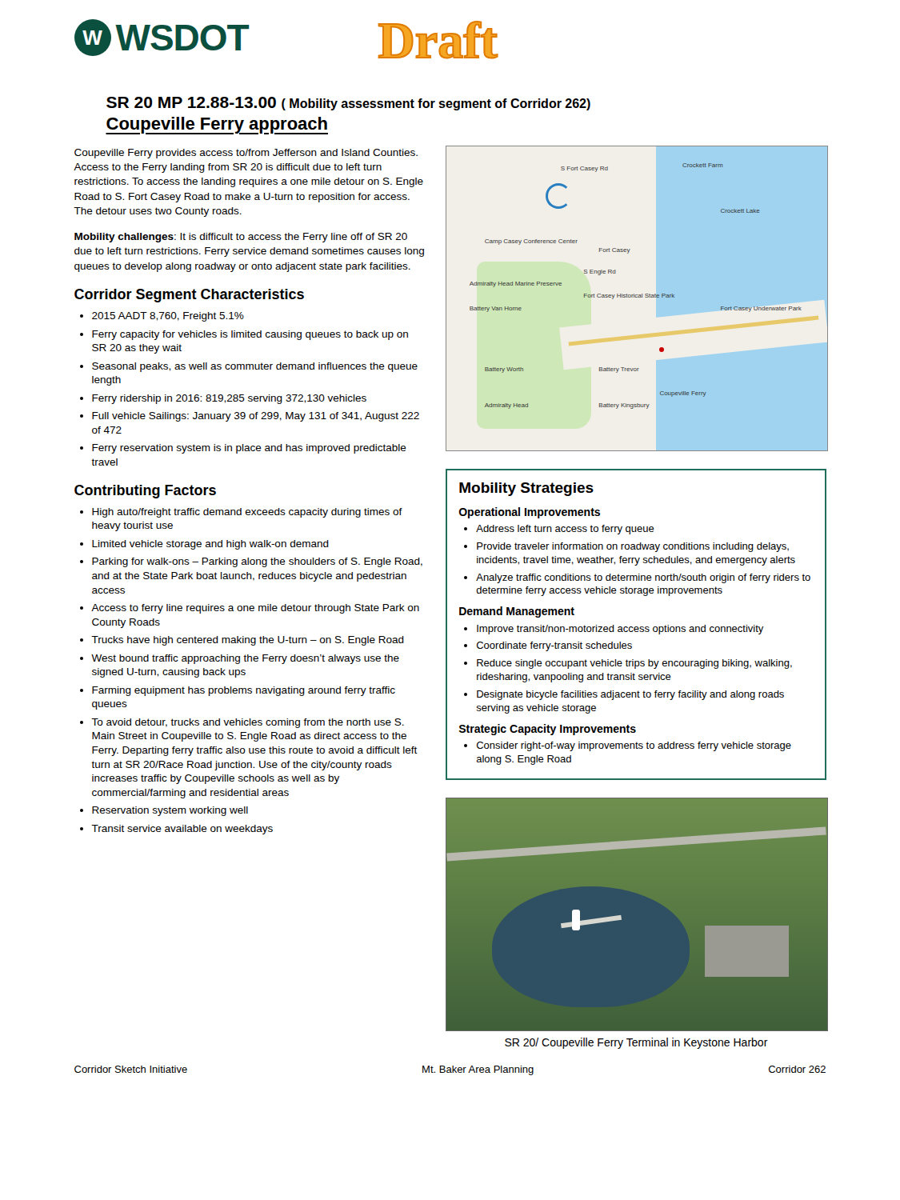WWSDOT
Draft
SR 20 MP 12.88-13.00 ( Mobility assessment for segment of Corridor 262)
Coupeville Ferry approach
Coupeville Ferry provides access to/from Jefferson and Island Counties. Access to the Ferry landing from SR 20 is difficult due to left turn restrictions. To access the landing requires a one mile detour on S. Engle Road to S. Fort Casey Road to make a U-turn to reposition for access. The detour uses two County roads.
Mobility challenges: It is difficult to access the Ferry line off of SR 20 due to left turn restrictions. Ferry service demand sometimes causes long queues to develop along roadway or onto adjacent state park facilities.
Corridor Segment Characteristics
2015 AADT 8,760, Freight 5.1%
Ferry capacity for vehicles is limited causing queues to back up on SR 20 as they wait
Seasonal peaks, as well as commuter demand influences the queue length
Ferry ridership in 2016: 819,285 serving 372,130 vehicles
Full vehicle Sailings: January 39 of 299, May 131 of 341, August 222 of 472
Ferry reservation system is in place and has improved predictable travel
Contributing Factors
High auto/freight traffic demand exceeds capacity during times of heavy tourist use
Limited vehicle storage and high walk-on demand
Parking for walk-ons – Parking along the shoulders of S. Engle Road, and at the State Park boat launch, reduces bicycle and pedestrian access
Access to ferry line requires a one mile detour through State Park on County Roads
Trucks have high centered making the U-turn – on S. Engle Road
West bound traffic approaching the Ferry doesn’t always use the signed U-turn, causing back ups
Farming equipment has problems navigating around ferry traffic queues
To avoid detour, trucks and vehicles coming from the north use S. Main Street in Coupeville to S. Engle Road as direct access to the Ferry. Departing ferry traffic also use this route to avoid a difficult left turn at SR 20/Race Road junction. Use of the city/county roads increases traffic by Coupeville schools as well as by commercial/farming and residential areas
Reservation system working well
Transit service available on weekdays
S Fort Casey Rd
Crockett Farm
Crockett Lake
Camp Casey Conference Center
Fort Casey
S Engle Rd
Admiralty Head Marine Preserve
Battery Van Horne
Fort Casey Historical State Park
Fort Casey Underwater Park
Battery Worth
Battery Trevor
Admiralty Head
Battery Kingsbury
Coupeville Ferry
Mobility Strategies
Operational Improvements
Address left turn access to ferry queue
Provide traveler information on roadway conditions including delays, incidents, travel time, weather, ferry schedules, and emergency alerts
Analyze traffic conditions to determine north/south origin of ferry riders to determine ferry access vehicle storage improvements
Demand Management
Improve transit/non-motorized access options and connectivity
Coordinate ferry-transit schedules
Reduce single occupant vehicle trips by encouraging biking, walking, ridesharing, vanpooling and transit service
Designate bicycle facilities adjacent to ferry facility and along roads serving as vehicle storage
Strategic Capacity Improvements
Consider right-of-way improvements to address ferry vehicle storage along S. Engle Road
SR 20/ Coupeville Ferry Terminal in Keystone Harbor
Corridor Sketch Initiative
Mt. Baker Area Planning
Corridor 262